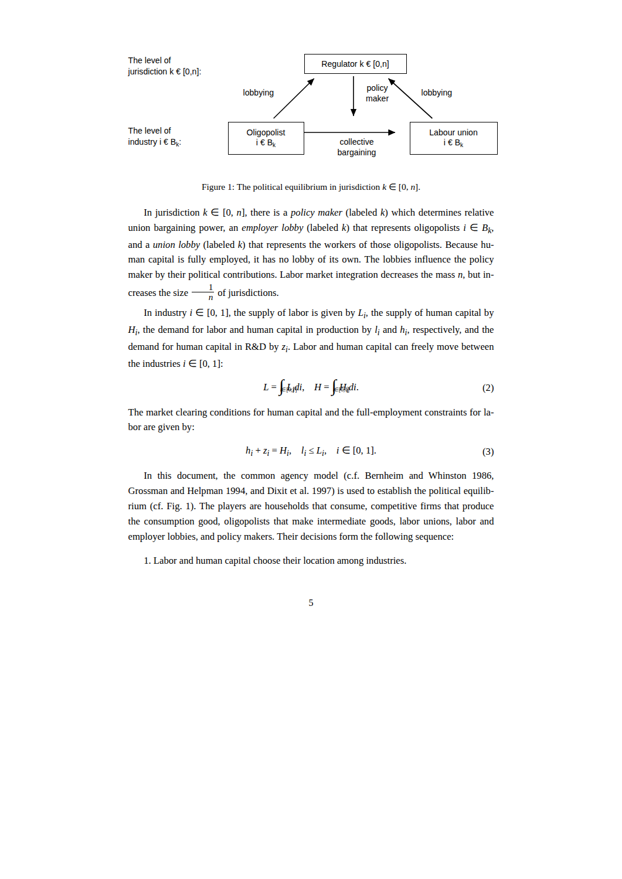The level of
jurisdiction k € [0,n]:
The level of
industry i € Bk:
Regulator k € [0,n]
Oligopolist i € Bk
Labour union i € Bk
lobbying
lobbying
policy
maker
collective
bargaining
Figure 1: The political equilibrium in jurisdiction k ∈ [0, n].
In jurisdiction k ∈ [0, n], there is a policy maker (labeled k) which determines relative union bargaining power, an employer lobby (labeled k) that represents oligopolists i ∈ Bk, and a union lobby (labeled k) that represents the workers of those oligopolists. Because human capital is fully employed, it has no lobby of its own. The lobbies influence the policy maker by their political contributions. Labor market integration decreases the mass n, but increases the size 1 n of jurisdictions.
In industry i ∈ [0, 1], the supply of labor is given by Li, the supply of human capital by Hi, the demand for labor and human capital in production by li and hi, respectively, and the demand for human capital in R&D by zi. Labor and human capital can freely move between the industries i ∈ [0, 1]:
L = ∫i∈[0,1] Lidi, H = ∫i∈[0,1] Hidi. (2)
The market clearing conditions for human capital and the full-employment constraints for labor are given by:
hi + zi = Hi, li ≤ Li, i ∈ [0, 1]. (3)
In this document, the common agency model (c.f. Bernheim and Whinston 1986, Grossman and Helpman 1994, and Dixit et al. 1997) is used to establish the political equilibrium (cf. Fig. 1). The players are households that consume, competitive firms that produce the consumption good, oligopolists that make intermediate goods, labor unions, labor and employer lobbies, and policy makers. Their decisions form the following sequence:
Labor and human capital choose their location among industries.
5